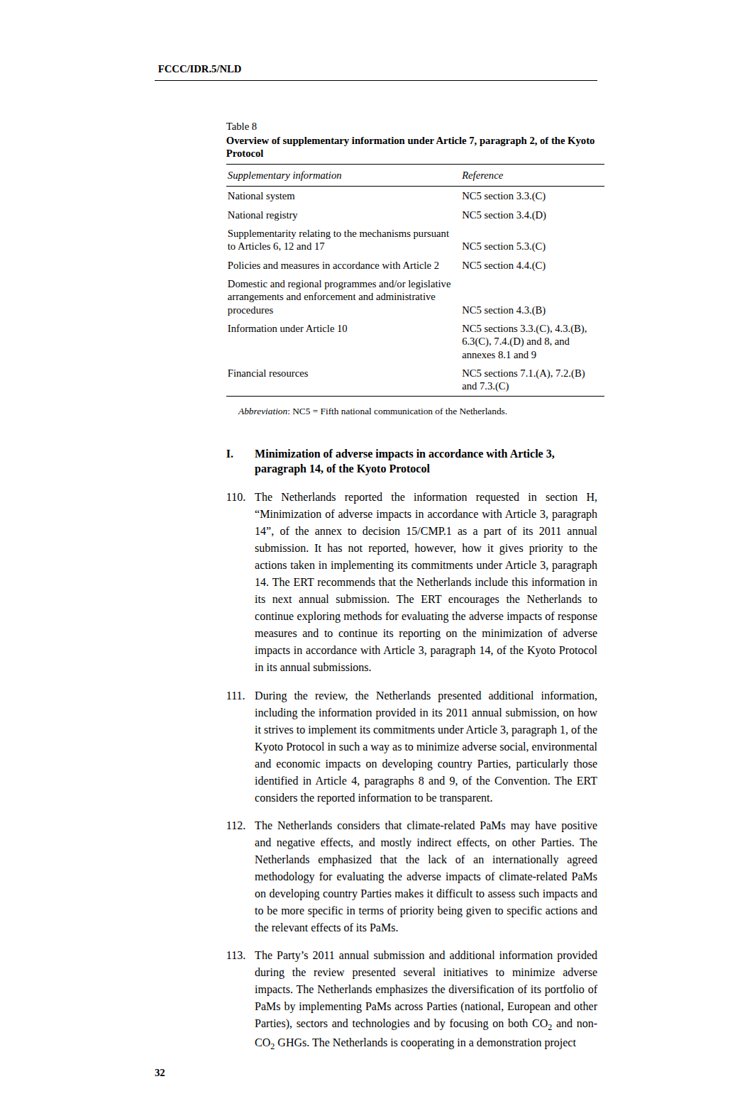FCCC/IDR.5/NLD
Table 8
Overview of supplementary information under Article 7, paragraph 2, of the Kyoto Protocol
| Supplementary information | Reference |
| --- | --- |
| National system | NC5 section 3.3.(C) |
| National registry | NC5 section 3.4.(D) |
| Supplementarity relating to the mechanisms pursuant to Articles 6, 12 and 17 | NC5 section 5.3.(C) |
| Policies and measures in accordance with Article 2 | NC5 section 4.4.(C) |
| Domestic and regional programmes and/or legislative arrangements and enforcement and administrative procedures | NC5 section 4.3.(B) |
| Information under Article 10 | NC5 sections 3.3.(C), 4.3.(B), 6.3(C), 7.4.(D) and 8, and annexes 8.1 and 9 |
| Financial resources | NC5 sections 7.1.(A), 7.2.(B) and 7.3.(C) |
Abbreviation: NC5 = Fifth national communication of the Netherlands.
I. Minimization of adverse impacts in accordance with Article 3, paragraph 14, of the Kyoto Protocol
110. The Netherlands reported the information requested in section H, “Minimization of adverse impacts in accordance with Article 3, paragraph 14”, of the annex to decision 15/CMP.1 as a part of its 2011 annual submission. It has not reported, however, how it gives priority to the actions taken in implementing its commitments under Article 3, paragraph 14. The ERT recommends that the Netherlands include this information in its next annual submission. The ERT encourages the Netherlands to continue exploring methods for evaluating the adverse impacts of response measures and to continue its reporting on the minimization of adverse impacts in accordance with Article 3, paragraph 14, of the Kyoto Protocol in its annual submissions.
111. During the review, the Netherlands presented additional information, including the information provided in its 2011 annual submission, on how it strives to implement its commitments under Article 3, paragraph 1, of the Kyoto Protocol in such a way as to minimize adverse social, environmental and economic impacts on developing country Parties, particularly those identified in Article 4, paragraphs 8 and 9, of the Convention. The ERT considers the reported information to be transparent.
112. The Netherlands considers that climate-related PaMs may have positive and negative effects, and mostly indirect effects, on other Parties. The Netherlands emphasized that the lack of an internationally agreed methodology for evaluating the adverse impacts of climate-related PaMs on developing country Parties makes it difficult to assess such impacts and to be more specific in terms of priority being given to specific actions and the relevant effects of its PaMs.
113. The Party’s 2011 annual submission and additional information provided during the review presented several initiatives to minimize adverse impacts. The Netherlands emphasizes the diversification of its portfolio of PaMs by implementing PaMs across Parties (national, European and other Parties), sectors and technologies and by focusing on both CO2 and non-CO2 GHGs. The Netherlands is cooperating in a demonstration project
32